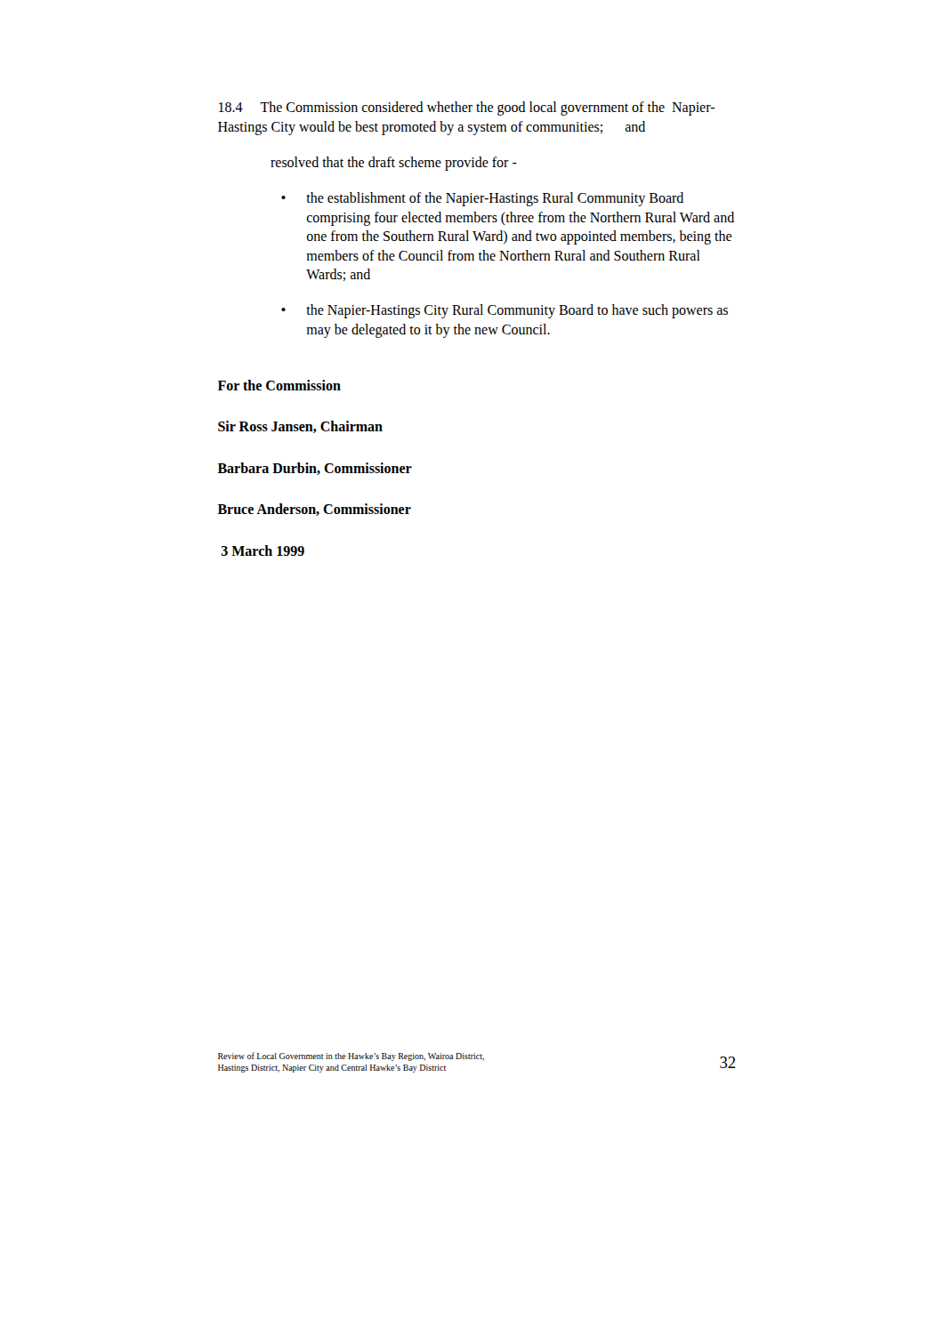18.4 The Commission considered whether the good local government of the Napier-Hastings City would be best promoted by a system of communities; and
resolved that the draft scheme provide for -
the establishment of the Napier-Hastings Rural Community Board comprising four elected members (three from the Northern Rural Ward and one from the Southern Rural Ward) and two appointed members, being the members of the Council from the Northern Rural and Southern Rural Wards; and
the Napier-Hastings City Rural Community Board to have such powers as may be delegated to it by the new Council.
For the Commission
Sir Ross Jansen, Chairman
Barbara Durbin, Commissioner
Bruce Anderson, Commissioner
3 March 1999
Review of Local Government in the Hawke’s Bay Region, Wairoa District,
Hastings District, Napier City and Central Hawke’s Bay District
32